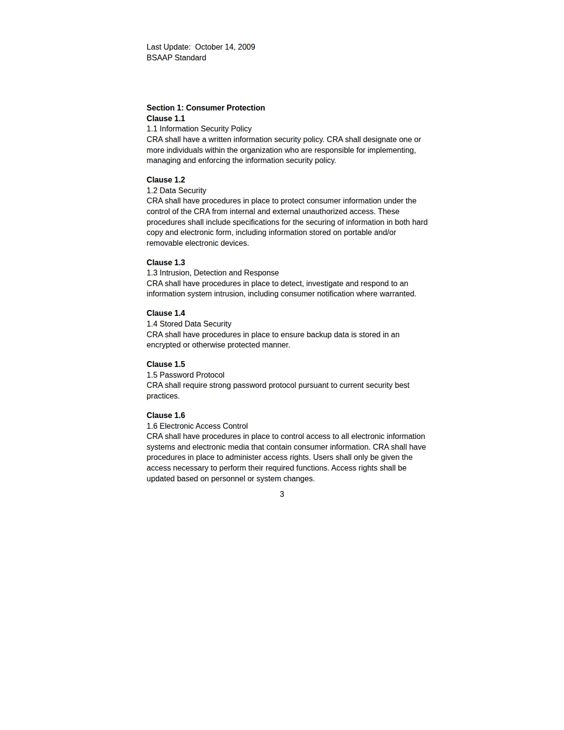Last Update: October 14, 2009
BSAAP Standard
Section 1: Consumer Protection
Clause 1.1
1.1 Information Security Policy
CRA shall have a written information security policy. CRA shall designate one or more individuals within the organization who are responsible for implementing, managing and enforcing the information security policy.
Clause 1.2
1.2 Data Security
CRA shall have procedures in place to protect consumer information under the control of the CRA from internal and external unauthorized access. These procedures shall include specifications for the securing of information in both hard copy and electronic form, including information stored on portable and/or removable electronic devices.
Clause 1.3
1.3 Intrusion, Detection and Response
CRA shall have procedures in place to detect, investigate and respond to an information system intrusion, including consumer notification where warranted.
Clause 1.4
1.4 Stored Data Security
CRA shall have procedures in place to ensure backup data is stored in an encrypted or otherwise protected manner.
Clause 1.5
1.5 Password Protocol
CRA shall require strong password protocol pursuant to current security best practices.
Clause 1.6
1.6 Electronic Access Control
CRA shall have procedures in place to control access to all electronic information systems and electronic media that contain consumer information. CRA shall have procedures in place to administer access rights. Users shall only be given the access necessary to perform their required functions. Access rights shall be updated based on personnel or system changes.
3